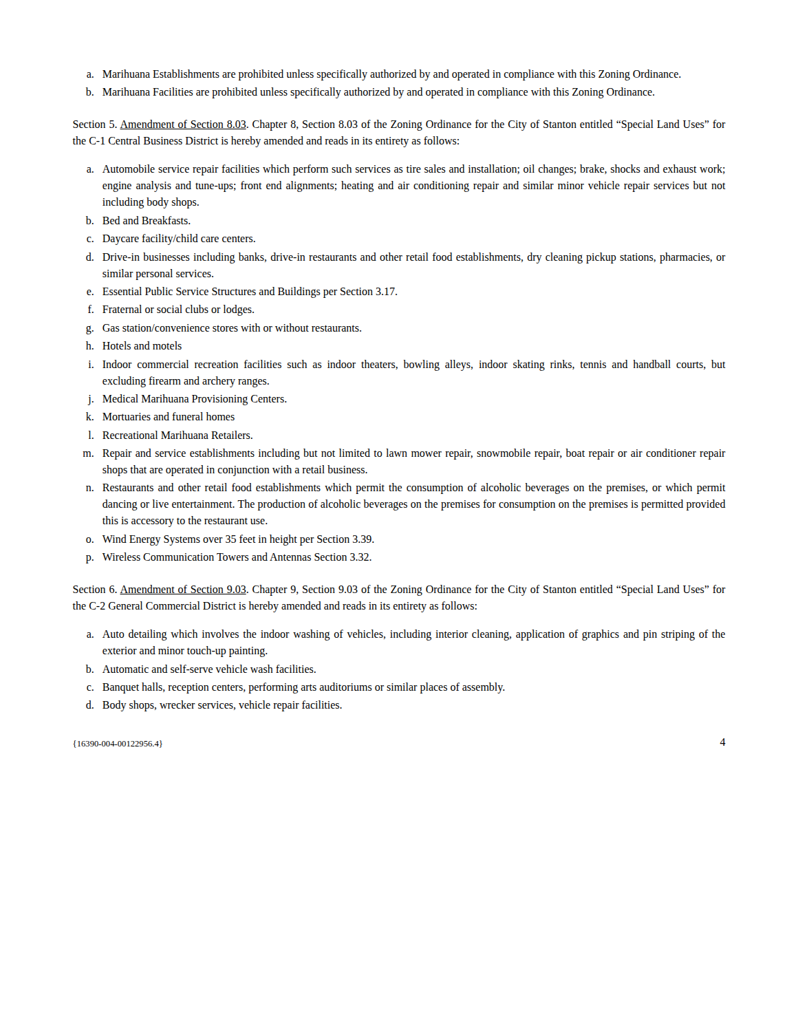Marihuana Establishments are prohibited unless specifically authorized by and operated in compliance with this Zoning Ordinance.
Marihuana Facilities are prohibited unless specifically authorized by and operated in compliance with this Zoning Ordinance.
Section 5. Amendment of Section 8.03. Chapter 8, Section 8.03 of the Zoning Ordinance for the City of Stanton entitled “Special Land Uses” for the C-1 Central Business District is hereby amended and reads in its entirety as follows:
Automobile service repair facilities which perform such services as tire sales and installation; oil changes; brake, shocks and exhaust work; engine analysis and tune-ups; front end alignments; heating and air conditioning repair and similar minor vehicle repair services but not including body shops.
Bed and Breakfasts.
Daycare facility/child care centers.
Drive-in businesses including banks, drive-in restaurants and other retail food establishments, dry cleaning pickup stations, pharmacies, or similar personal services.
Essential Public Service Structures and Buildings per Section 3.17.
Fraternal or social clubs or lodges.
Gas station/convenience stores with or without restaurants.
Hotels and motels
Indoor commercial recreation facilities such as indoor theaters, bowling alleys, indoor skating rinks, tennis and handball courts, but excluding firearm and archery ranges.
Medical Marihuana Provisioning Centers.
Mortuaries and funeral homes
Recreational Marihuana Retailers.
Repair and service establishments including but not limited to lawn mower repair, snowmobile repair, boat repair or air conditioner repair shops that are operated in conjunction with a retail business.
Restaurants and other retail food establishments which permit the consumption of alcoholic beverages on the premises, or which permit dancing or live entertainment. The production of alcoholic beverages on the premises for consumption on the premises is permitted provided this is accessory to the restaurant use.
Wind Energy Systems over 35 feet in height per Section 3.39.
Wireless Communication Towers and Antennas Section 3.32.
Section 6. Amendment of Section 9.03. Chapter 9, Section 9.03 of the Zoning Ordinance for the City of Stanton entitled “Special Land Uses” for the C-2 General Commercial District is hereby amended and reads in its entirety as follows:
Auto detailing which involves the indoor washing of vehicles, including interior cleaning, application of graphics and pin striping of the exterior and minor touch-up painting.
Automatic and self-serve vehicle wash facilities.
Banquet halls, reception centers, performing arts auditoriums or similar places of assembly.
Body shops, wrecker services, vehicle repair facilities.
{16390-004-00122956.4} 4